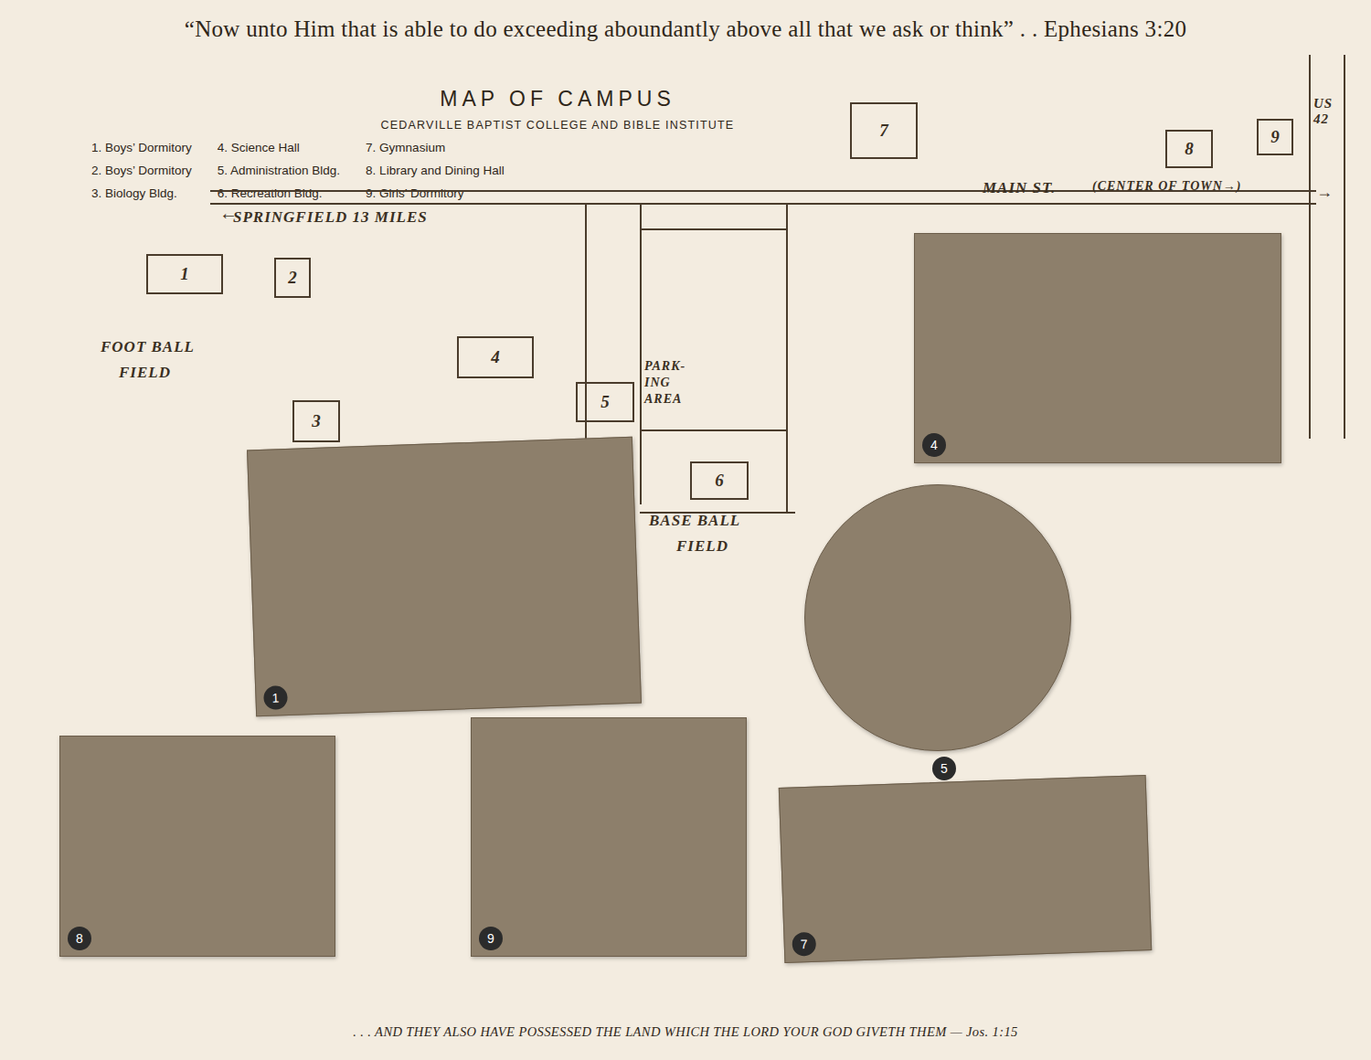“Now unto Him that is able to do exceeding aboundantly above all that we ask or think” . . Ephesians 3:20
MAP OF CAMPUS
CEDARVILLE BAPTIST COLLEGE AND BIBLE INSTITUTE
| 1. Boys’ Dormitory | 4. Science Hall | 7. Gymnasium |
| 2. Boys’ Dormitory | 5. Administration Bldg. | 8. Library and Dining Hall |
| 3. Biology Bldg. | 6. Recreation Bldg. | 9. Girls’ Dormitory |
SPRINGFIELD 13 MILES
MAIN ST.
(CENTER OF TOWN→)
US
42
←
→
1
2
3
4
5
6
7
8
9
FOOT BALL
FIELD
PARK-
ING
AREA
BASE BALL
FIELD
4
5
1
8
9
7
. . . AND THEY ALSO HAVE POSSESSED THE LAND WHICH THE LORD YOUR GOD GIVETH THEM — Jos. 1:15